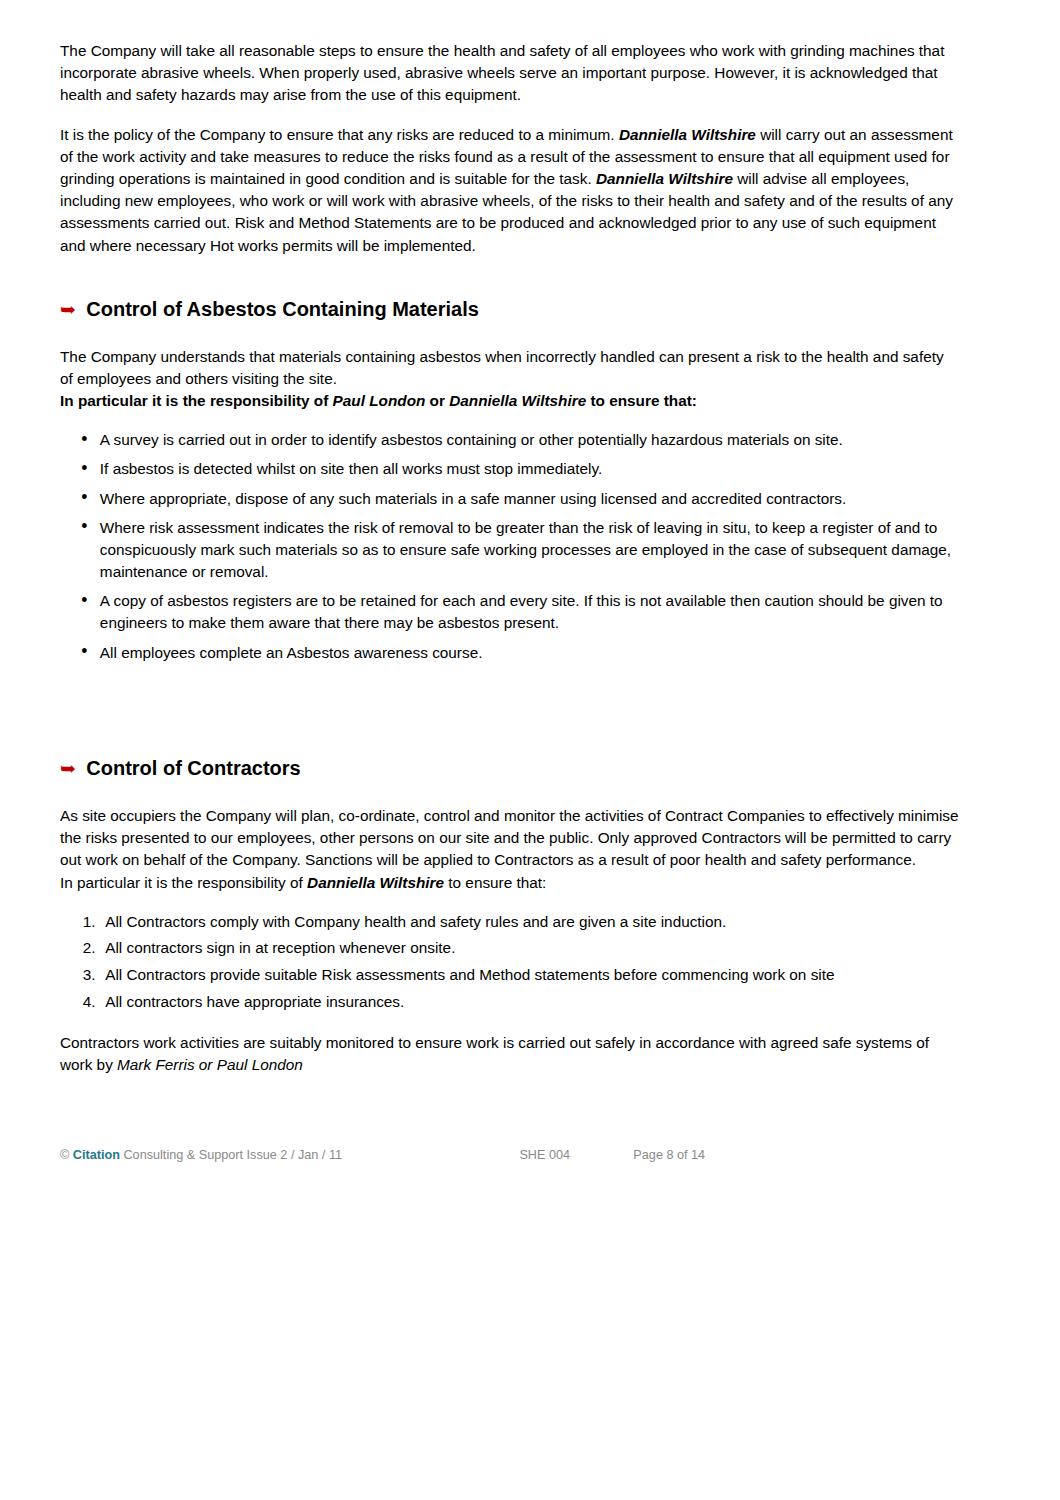The Company will take all reasonable steps to ensure the health and safety of all employees who work with grinding machines that incorporate abrasive wheels. When properly used, abrasive wheels serve an important purpose. However, it is acknowledged that health and safety hazards may arise from the use of this equipment.
It is the policy of the Company to ensure that any risks are reduced to a minimum. Danniella Wiltshire will carry out an assessment of the work activity and take measures to reduce the risks found as a result of the assessment to ensure that all equipment used for grinding operations is maintained in good condition and is suitable for the task. Danniella Wiltshire will advise all employees, including new employees, who work or will work with abrasive wheels, of the risks to their health and safety and of the results of any assessments carried out. Risk and Method Statements are to be produced and acknowledged prior to any use of such equipment and where necessary Hot works permits will be implemented.
➥Control of Asbestos Containing Materials
The Company understands that materials containing asbestos when incorrectly handled can present a risk to the health and safety of employees and others visiting the site.
In particular it is the responsibility of Paul London or Danniella Wiltshire to ensure that:
A survey is carried out in order to identify asbestos containing or other potentially hazardous materials on site.
If asbestos is detected whilst on site then all works must stop immediately.
Where appropriate, dispose of any such materials in a safe manner using licensed and accredited contractors.
Where risk assessment indicates the risk of removal to be greater than the risk of leaving in situ, to keep a register of and to conspicuously mark such materials so as to ensure safe working processes are employed in the case of subsequent damage, maintenance or removal.
A copy of asbestos registers are to be retained for each and every site. If this is not available then caution should be given to engineers to make them aware that there may be asbestos present.
All employees complete an Asbestos awareness course.
➥Control of Contractors
As site occupiers the Company will plan, co-ordinate, control and monitor the activities of Contract Companies to effectively minimise the risks presented to our employees, other persons on our site and the public. Only approved Contractors will be permitted to carry out work on behalf of the Company. Sanctions will be applied to Contractors as a result of poor health and safety performance.
In particular it is the responsibility of Danniella Wiltshire to ensure that:
All Contractors comply with Company health and safety rules and are given a site induction.
All contractors sign in at reception whenever onsite.
All Contractors provide suitable Risk assessments and Method statements before commencing work on site
All contractors have appropriate insurances.
Contractors work activities are suitably monitored to ensure work is carried out safely in accordance with agreed safe systems of work by Mark Ferris or Paul London
© Citation Consulting & Support Issue 2 / Jan / 11 SHE 004 Page 8 of 14